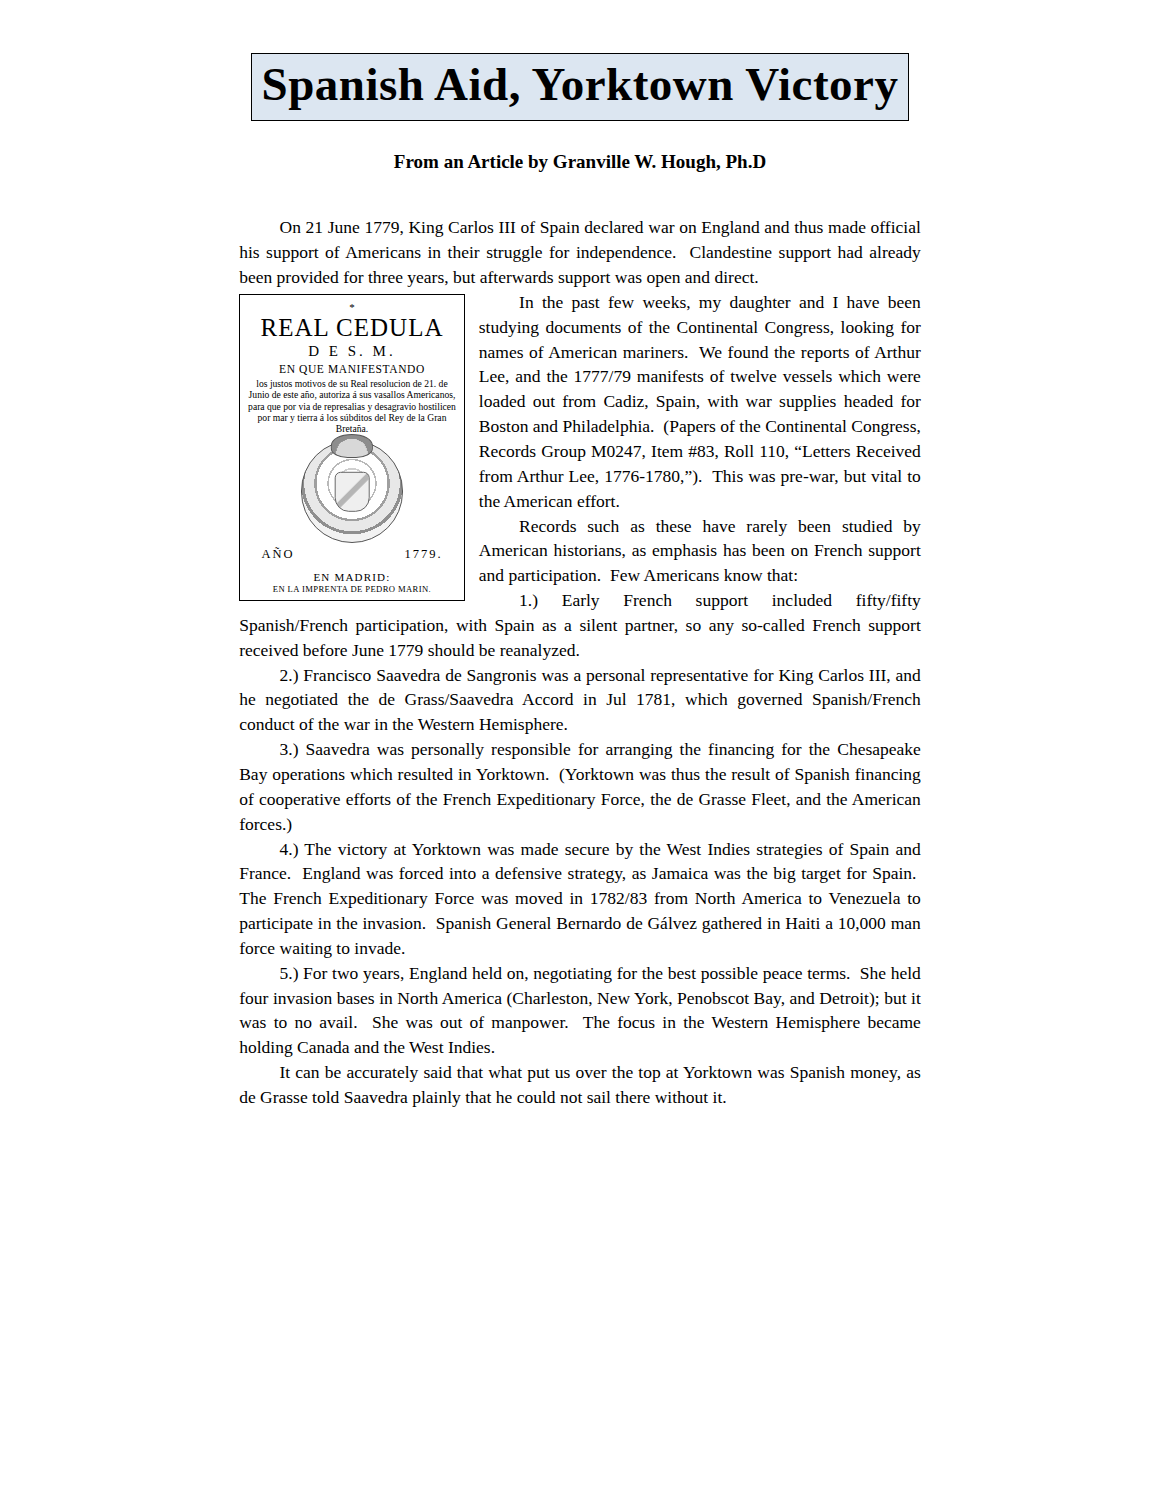Spanish Aid, Yorktown Victory
From an Article by Granville W. Hough, Ph.D
On 21 June 1779, King Carlos III of Spain declared war on England and thus made official his support of Americans in their struggle for independence. Clandestine support had already been provided for three years, but afterwards support was open and direct.
*
REAL CEDULA
D E S. M.
EN QUE MANIFESTANDO
los justos motivos de su Real resolucion de 21. de Junio de este año, autoriza á sus vasallos Americanos, para que por via de represalias y desagravio hostilicen por mar y tierra á los súbditos del Rey de la Gran Bretaña.
AÑO 1779.
EN MADRID:
EN LA IMPRENTA DE PEDRO MARIN.
In the past few weeks, my daughter and I have been studying documents of the Continental Congress, looking for names of American mariners. We found the reports of Arthur Lee, and the 1777/79 manifests of twelve vessels which were loaded out from Cadiz, Spain, with war supplies headed for Boston and Philadelphia. (Papers of the Continental Congress, Records Group M0247, Item #83, Roll 110, “Letters Received from Arthur Lee, 1776-1780,”). This was pre-war, but vital to the American effort.
Records such as these have rarely been studied by American historians, as emphasis has been on French support and participation. Few Americans know that:
1.) Early French support included fifty/fifty Spanish/French participation, with Spain as a silent partner, so any so-called French support received before June 1779 should be reanalyzed.
2.) Francisco Saavedra de Sangronis was a personal representative for King Carlos III, and he negotiated the de Grass/Saavedra Accord in Jul 1781, which governed Spanish/French conduct of the war in the Western Hemisphere.
3.) Saavedra was personally responsible for arranging the financing for the Chesapeake Bay operations which resulted in Yorktown. (Yorktown was thus the result of Spanish financing of cooperative efforts of the French Expeditionary Force, the de Grasse Fleet, and the American forces.)
4.) The victory at Yorktown was made secure by the West Indies strategies of Spain and France. England was forced into a defensive strategy, as Jamaica was the big target for Spain. The French Expeditionary Force was moved in 1782/83 from North America to Venezuela to participate in the invasion. Spanish General Bernardo de Gálvez gathered in Haiti a 10,000 man force waiting to invade.
5.) For two years, England held on, negotiating for the best possible peace terms. She held four invasion bases in North America (Charleston, New York, Penobscot Bay, and Detroit); but it was to no avail. She was out of manpower. The focus in the Western Hemisphere became holding Canada and the West Indies.
It can be accurately said that what put us over the top at Yorktown was Spanish money, as de Grasse told Saavedra plainly that he could not sail there without it.